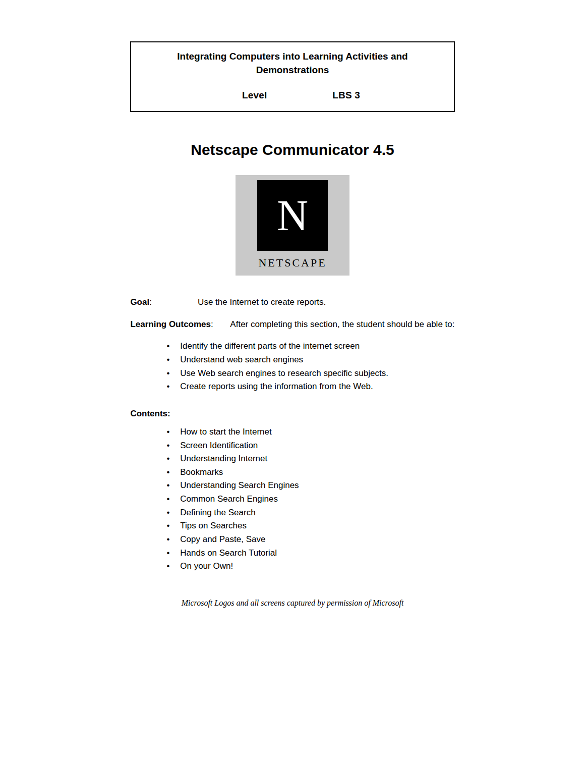Integrating Computers into Learning Activities and Demonstrations
Level LBS 3
Netscape Communicator 4.5
N
NETSCAPE
Goal: Use the Internet to create reports.
Learning Outcomes: After completing this section, the student should be able to:
Identify the different parts of the internet screen
Understand web search engines
Use Web search engines to research specific subjects.
Create reports using the information from the Web.
Contents:
How to start the Internet
Screen Identification
Understanding Internet
Bookmarks
Understanding Search Engines
Common Search Engines
Defining the Search
Tips on Searches
Copy and Paste, Save
Hands on Search Tutorial
On your Own!
Microsoft Logos and all screens captured by permission of Microsoft